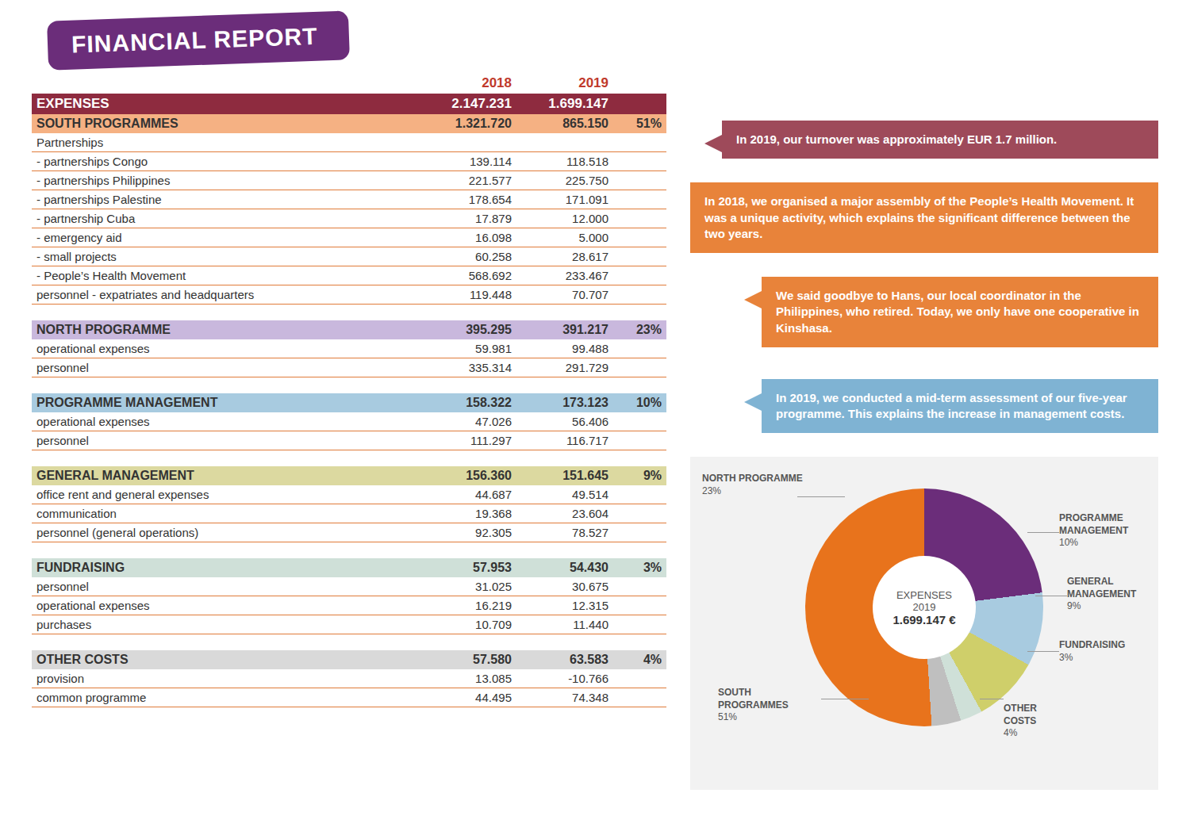FINANCIAL REPORT
| | 2018 | 2019 | |
| EXPENSES | 2.147.231 | 1.699.147 | |
| SOUTH PROGRAMMES | 1.321.720 | 865.150 | 51% |
| Partnerships | | | |
| - partnerships Congo | 139.114 | 118.518 | |
| - partnerships Philippines | 221.577 | 225.750 | |
| - partnerships Palestine | 178.654 | 171.091 | |
| - partnership Cuba | 17.879 | 12.000 | |
| - emergency aid | 16.098 | 5.000 | |
| - small projects | 60.258 | 28.617 | |
| - People’s Health Movement | 568.692 | 233.467 | |
| personnel - expatriates and headquarters | 119.448 | 70.707 | |
| NORTH PROGRAMME | 395.295 | 391.217 | 23% |
| operational expenses | 59.981 | 99.488 | |
| personnel | 335.314 | 291.729 | |
| PROGRAMME MANAGEMENT | 158.322 | 173.123 | 10% |
| operational expenses | 47.026 | 56.406 | |
| personnel | 111.297 | 116.717 | |
| GENERAL MANAGEMENT | 156.360 | 151.645 | 9% |
| office rent and general expenses | 44.687 | 49.514 | |
| communication | 19.368 | 23.604 | |
| personnel (general operations) | 92.305 | 78.527 | |
| FUNDRAISING | 57.953 | 54.430 | 3% |
| personnel | 31.025 | 30.675 | |
| operational expenses | 16.219 | 12.315 | |
| purchases | 10.709 | 11.440 | |
| OTHER COSTS | 57.580 | 63.583 | 4% |
| provision | 13.085 | -10.766 | |
| common programme | 44.495 | 74.348 | |
In 2019, our turnover was approximately EUR 1.7 million.
In 2018, we organised a major assembly of the People’s Health Movement. It was a unique activity, which explains the significant difference between the two years.
We said goodbye to Hans, our local coordinator in the Philippines, who retired. Today, we only have one cooperative in Kinshasa.
In 2019, we conducted a mid-term assessment of our five-year programme. This explains the increase in management costs.
EXPENSES
2019
1.699.147 €
NORTH PROGRAMME23%
PROGRAMME MANAGEMENT10%
GENERAL MANAGEMENT9%
FUNDRAISING3%
OTHER COSTS4%
SOUTH PROGRAMMES51%